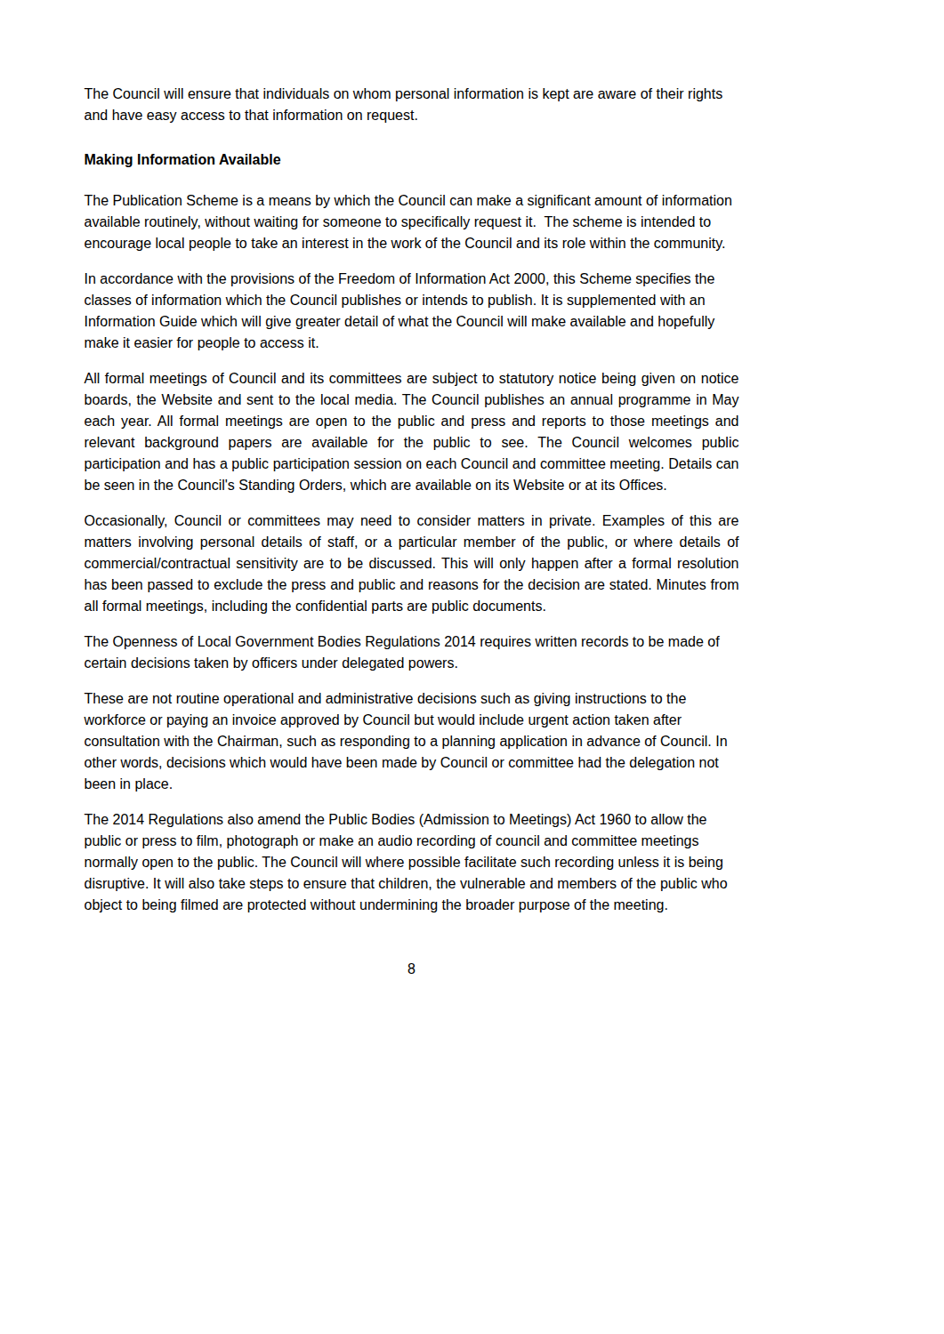The Council will ensure that individuals on whom personal information is kept are aware of their rights and have easy access to that information on request.
Making Information Available
The Publication Scheme is a means by which the Council can make a significant amount of information available routinely, without waiting for someone to specifically request it. The scheme is intended to encourage local people to take an interest in the work of the Council and its role within the community.
In accordance with the provisions of the Freedom of Information Act 2000, this Scheme specifies the classes of information which the Council publishes or intends to publish. It is supplemented with an Information Guide which will give greater detail of what the Council will make available and hopefully make it easier for people to access it.
All formal meetings of Council and its committees are subject to statutory notice being given on notice boards, the Website and sent to the local media. The Council publishes an annual programme in May each year. All formal meetings are open to the public and press and reports to those meetings and relevant background papers are available for the public to see. The Council welcomes public participation and has a public participation session on each Council and committee meeting. Details can be seen in the Council's Standing Orders, which are available on its Website or at its Offices.
Occasionally, Council or committees may need to consider matters in private. Examples of this are matters involving personal details of staff, or a particular member of the public, or where details of commercial/contractual sensitivity are to be discussed. This will only happen after a formal resolution has been passed to exclude the press and public and reasons for the decision are stated. Minutes from all formal meetings, including the confidential parts are public documents.
The Openness of Local Government Bodies Regulations 2014 requires written records to be made of certain decisions taken by officers under delegated powers.
These are not routine operational and administrative decisions such as giving instructions to the workforce or paying an invoice approved by Council but would include urgent action taken after consultation with the Chairman, such as responding to a planning application in advance of Council. In other words, decisions which would have been made by Council or committee had the delegation not been in place.
The 2014 Regulations also amend the Public Bodies (Admission to Meetings) Act 1960 to allow the public or press to film, photograph or make an audio recording of council and committee meetings normally open to the public. The Council will where possible facilitate such recording unless it is being disruptive. It will also take steps to ensure that children, the vulnerable and members of the public who object to being filmed are protected without undermining the broader purpose of the meeting.
8